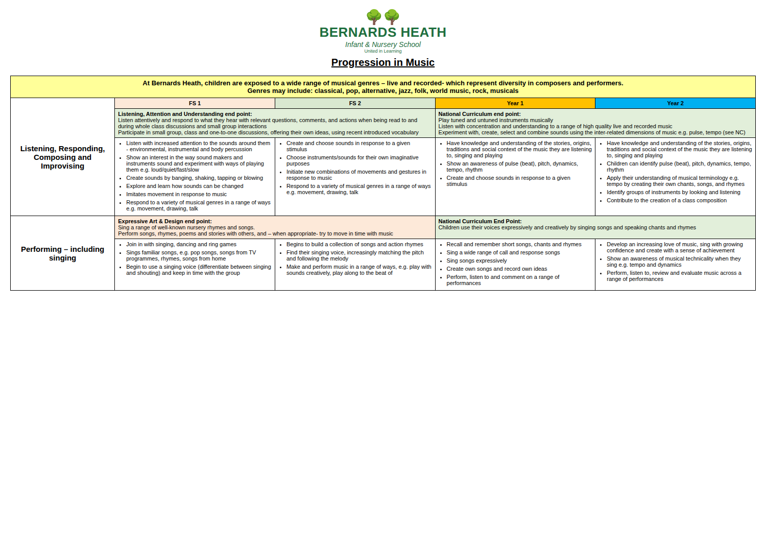🌳🌳
BERNARDS HEATH
Infant & Nursery School
United in Learning
Progression in Music
| At Bernards Heath, children are exposed to a wide range of musical genres – live and recorded- which represent diversity in composers and performers. Genres may include: classical, pop, alternative, jazz, folk, world music, rock, musicals |
| Listening, Responding, Composing and Improvising | FS 1 | FS 2 | Year 1 | Year 2 |
| Listening, Attention and Understanding end point: Listen attentively and respond to what they hear with relevant questions, comments, and actions when being read to and during whole class discussions and small group interactions Participate in small group, class and one-to-one discussions, offering their own ideas, using recent introduced vocabulary | National Curriculum end point: Play tuned and untuned instruments musically Listen with concentration and understanding to a range of high quality live and recorded music Experiment with, create, select and combine sounds using the inter-related dimensions of music e.g. pulse, tempo (see NC) |
| Listen with increased attention to the sounds around them - environmental, instrumental and body percussion Show an interest in the way sound makers and instruments sound and experiment with ways of playing them e.g. loud/quiet/fast/slow Create sounds by banging, shaking, tapping or blowing Explore and learn how sounds can be changed Imitates movement in response to music Respond to a variety of musical genres in a range of ways e.g. movement, drawing, talk | Create and choose sounds in response to a given stimulus Choose instruments/sounds for their own imaginative purposes Initiate new combinations of movements and gestures in response to music Respond to a variety of musical genres in a range of ways e.g. movement, drawing, talk | Have knowledge and understanding of the stories, origins, traditions and social context of the music they are listening to, singing and playing Show an awareness of pulse (beat), pitch, dynamics, tempo, rhythm Create and choose sounds in response to a given stimulus | Have knowledge and understanding of the stories, origins, traditions and social context of the music they are listening to, singing and playing Children can identify pulse (beat), pitch, dynamics, tempo, rhythm Apply their understanding of musical terminology e.g. tempo by creating their own chants, songs, and rhymes Identify groups of instruments by looking and listening Contribute to the creation of a class composition |
| Performing – including singing | Expressive Art & Design end point: Sing a range of well-known nursery rhymes and songs. Perform songs, rhymes, poems and stories with others, and – when appropriate- try to move in time with music | National Curriculum End Point: Children use their voices expressively and creatively by singing songs and speaking chants and rhymes |
| Join in with singing, dancing and ring games Sings familiar songs, e.g. pop songs, songs from TV programmes, rhymes, songs from home Begin to use a singing voice (differentiate between singing and shouting) and keep in time with the group | Begins to build a collection of songs and action rhymes Find their singing voice, increasingly matching the pitch and following the melody Make and perform music in a range of ways, e.g. play with sounds creatively, play along to the beat of | Recall and remember short songs, chants and rhymes Sing a wide range of call and response songs Sing songs expressively Create own songs and record own ideas Perform, listen to and comment on a range of performances | Develop an increasing love of music, sing with growing confidence and create with a sense of achievement Show an awareness of musical technicality when they sing e.g. tempo and dynamics Perform, listen to, review and evaluate music across a range of performances |